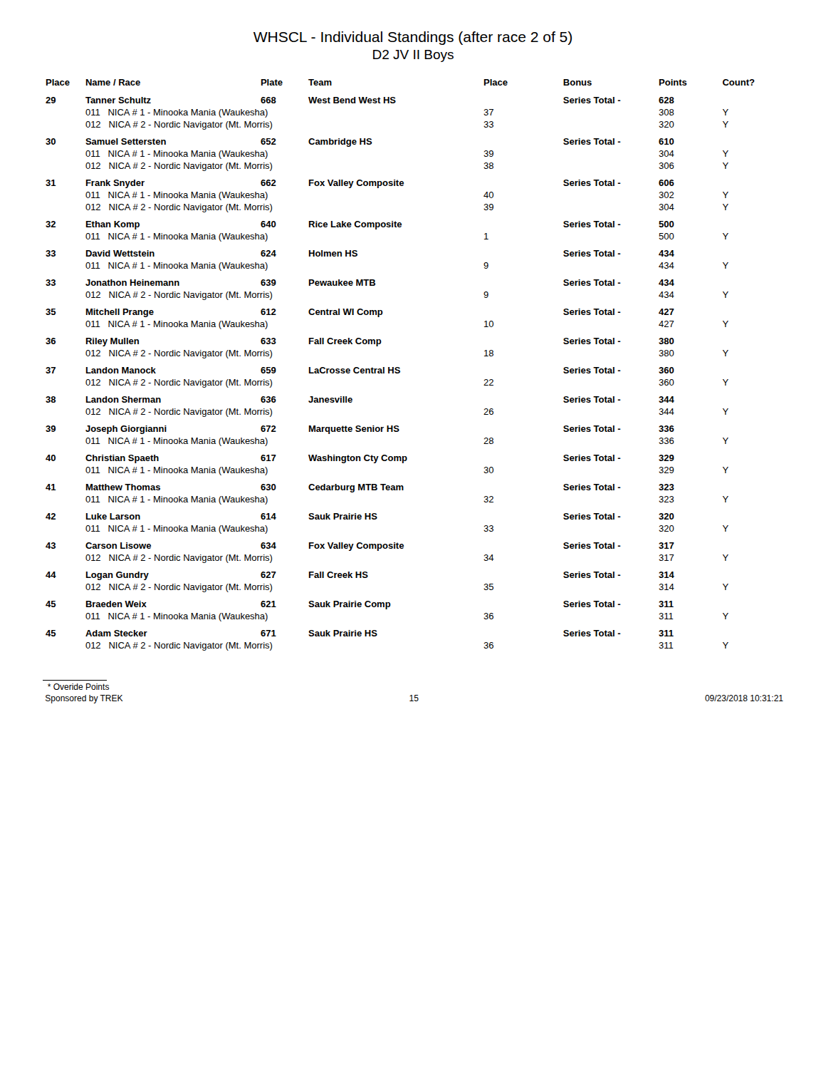WHSCL - Individual Standings (after race 2 of 5)
D2 JV II Boys
| Place | Name / Race | Plate | Team | Place | Bonus | Points | Count? |
| --- | --- | --- | --- | --- | --- | --- | --- |
| 29 | Tanner Schultz | 668 | West Bend West HS | | Series Total - | 628 | |
| | 011 NICA # 1 - Minooka Mania (Waukesha) | 37 | | 308 | Y |
| | 012 NICA # 2 - Nordic Navigator (Mt. Morris) | 33 | | 320 | Y |
| 30 | Samuel Settersten | 652 | Cambridge HS | | Series Total - | 610 | |
| | 011 NICA # 1 - Minooka Mania (Waukesha) | 39 | | 304 | Y |
| | 012 NICA # 2 - Nordic Navigator (Mt. Morris) | 38 | | 306 | Y |
| 31 | Frank Snyder | 662 | Fox Valley Composite | | Series Total - | 606 | |
| | 011 NICA # 1 - Minooka Mania (Waukesha) | 40 | | 302 | Y |
| | 012 NICA # 2 - Nordic Navigator (Mt. Morris) | 39 | | 304 | Y |
| 32 | Ethan Komp | 640 | Rice Lake Composite | | Series Total - | 500 | |
| | 011 NICA # 1 - Minooka Mania (Waukesha) | 1 | | 500 | Y |
| 33 | David Wettstein | 624 | Holmen HS | | Series Total - | 434 | |
| | 011 NICA # 1 - Minooka Mania (Waukesha) | 9 | | 434 | Y |
| 33 | Jonathon Heinemann | 639 | Pewaukee MTB | | Series Total - | 434 | |
| | 012 NICA # 2 - Nordic Navigator (Mt. Morris) | 9 | | 434 | Y |
| 35 | Mitchell Prange | 612 | Central WI Comp | | Series Total - | 427 | |
| | 011 NICA # 1 - Minooka Mania (Waukesha) | 10 | | 427 | Y |
| 36 | Riley Mullen | 633 | Fall Creek Comp | | Series Total - | 380 | |
| | 012 NICA # 2 - Nordic Navigator (Mt. Morris) | 18 | | 380 | Y |
| 37 | Landon Manock | 659 | LaCrosse Central HS | | Series Total - | 360 | |
| | 012 NICA # 2 - Nordic Navigator (Mt. Morris) | 22 | | 360 | Y |
| 38 | Landon Sherman | 636 | Janesville | | Series Total - | 344 | |
| | 012 NICA # 2 - Nordic Navigator (Mt. Morris) | 26 | | 344 | Y |
| 39 | Joseph Giorgianni | 672 | Marquette Senior HS | | Series Total - | 336 | |
| | 011 NICA # 1 - Minooka Mania (Waukesha) | 28 | | 336 | Y |
| 40 | Christian Spaeth | 617 | Washington Cty Comp | | Series Total - | 329 | |
| | 011 NICA # 1 - Minooka Mania (Waukesha) | 30 | | 329 | Y |
| 41 | Matthew Thomas | 630 | Cedarburg MTB Team | | Series Total - | 323 | |
| | 011 NICA # 1 - Minooka Mania (Waukesha) | 32 | | 323 | Y |
| 42 | Luke Larson | 614 | Sauk Prairie HS | | Series Total - | 320 | |
| | 011 NICA # 1 - Minooka Mania (Waukesha) | 33 | | 320 | Y |
| 43 | Carson Lisowe | 634 | Fox Valley Composite | | Series Total - | 317 | |
| | 012 NICA # 2 - Nordic Navigator (Mt. Morris) | 34 | | 317 | Y |
| 44 | Logan Gundry | 627 | Fall Creek HS | | Series Total - | 314 | |
| | 012 NICA # 2 - Nordic Navigator (Mt. Morris) | 35 | | 314 | Y |
| 45 | Braeden Weix | 621 | Sauk Prairie Comp | | Series Total - | 311 | |
| | 011 NICA # 1 - Minooka Mania (Waukesha) | 36 | | 311 | Y |
| 45 | Adam Stecker | 671 | Sauk Prairie HS | | Series Total - | 311 | |
| | 012 NICA # 2 - Nordic Navigator (Mt. Morris) | 36 | | 311 | Y |
* Overide Points
Sponsored by TREK 15 09/23/2018 10:31:21